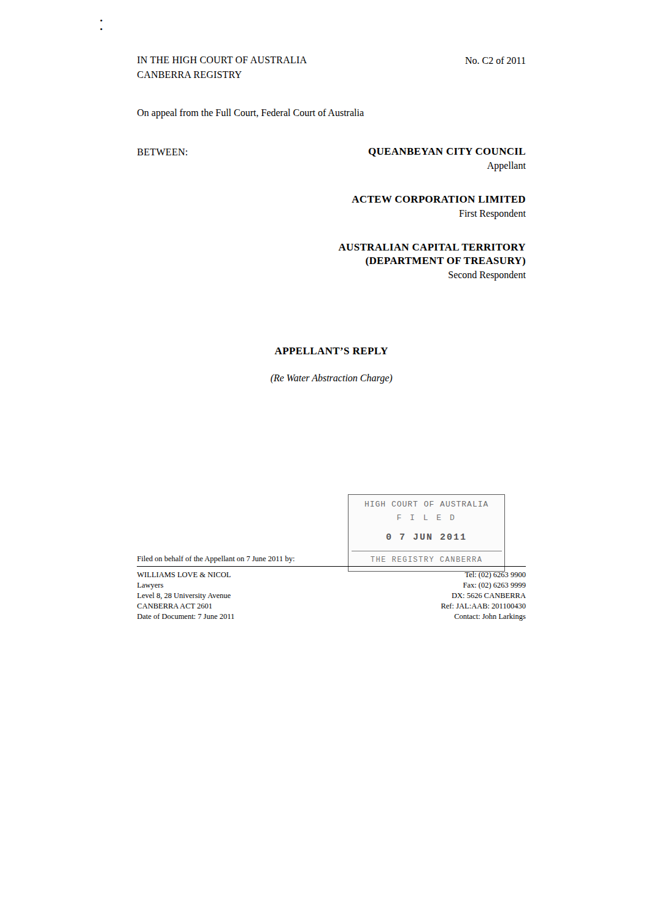• •
IN THE HIGH COURT OF AUSTRALIA
CANBERRA REGISTRY
No. C2 of 2011
On appeal from the Full Court, Federal Court of Australia
BETWEEN:
QUEANBEYAN CITY COUNCIL
Appellant
ACTEW CORPORATION LIMITED
First Respondent
AUSTRALIAN CAPITAL TERRITORY
(DEPARTMENT OF TREASURY)
Second Respondent
APPELLANT’S REPLY
(Re Water Abstraction Charge)
HIGH COURT OF AUSTRALIA
F I L E D
0 7 JUN 2011
THE REGISTRY CANBERRA
Filed on behalf of the Appellant on 7 June 2011 by:
WILLIAMS LOVE & NICOL
Lawyers
Level 8, 28 University Avenue
CANBERRA ACT 2601
Date of Document: 7 June 2011
Tel: (02) 6263 9900
Fax: (02) 6263 9999
DX: 5626 CANBERRA
Ref: JAL:AAB: 201100430
Contact: John Larkings